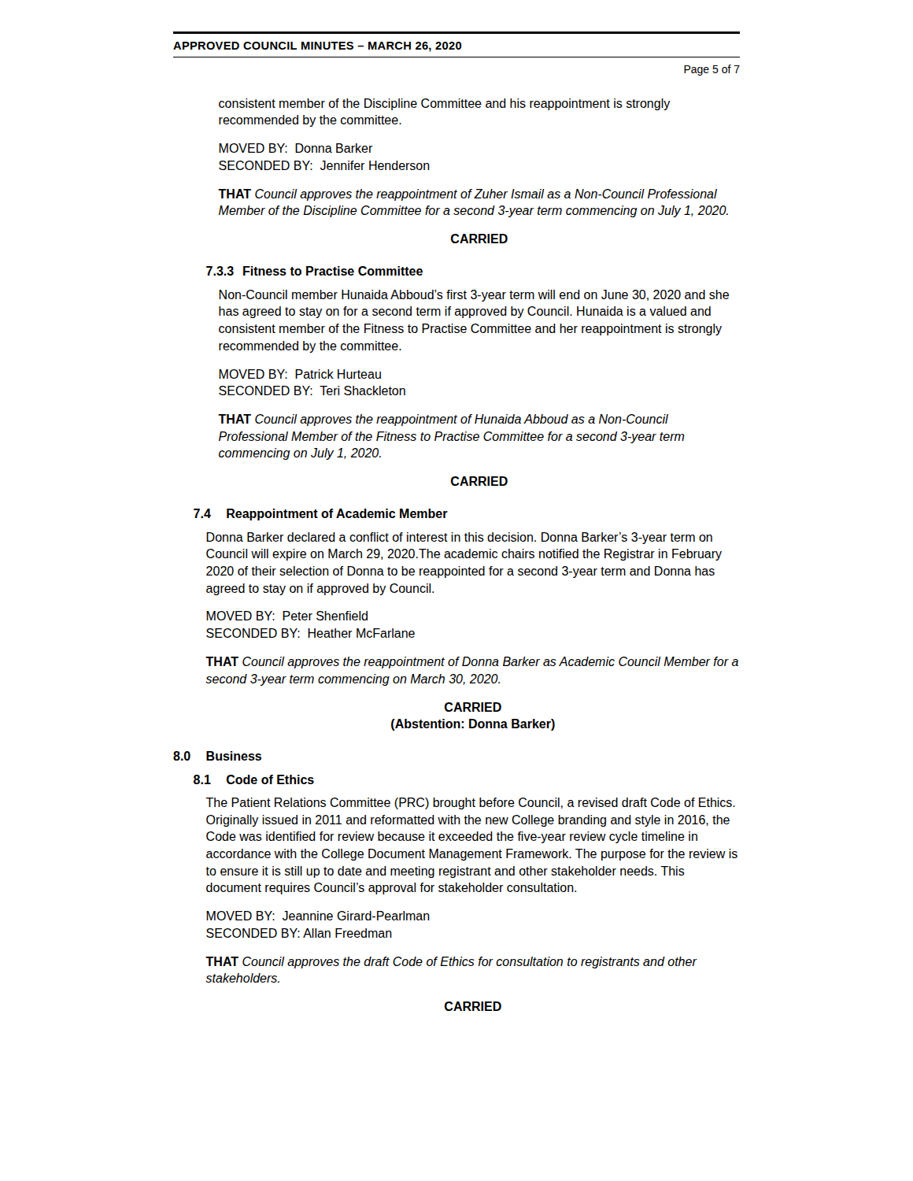APPROVED COUNCIL MINUTES – MARCH 26, 2020
Page 5 of 7
consistent member of the Discipline Committee and his reappointment is strongly recommended by the committee.
MOVED BY: Donna Barker
SECONDED BY: Jennifer Henderson
THAT Council approves the reappointment of Zuher Ismail as a Non-Council Professional Member of the Discipline Committee for a second 3-year term commencing on July 1, 2020.
CARRIED
7.3.3 Fitness to Practise Committee
Non-Council member Hunaida Abboud’s first 3-year term will end on June 30, 2020 and she has agreed to stay on for a second term if approved by Council. Hunaida is a valued and consistent member of the Fitness to Practise Committee and her reappointment is strongly recommended by the committee.
MOVED BY: Patrick Hurteau
SECONDED BY: Teri Shackleton
THAT Council approves the reappointment of Hunaida Abboud as a Non-Council Professional Member of the Fitness to Practise Committee for a second 3-year term commencing on July 1, 2020.
CARRIED
7.4 Reappointment of Academic Member
Donna Barker declared a conflict of interest in this decision. Donna Barker’s 3-year term on Council will expire on March 29, 2020.The academic chairs notified the Registrar in February 2020 of their selection of Donna to be reappointed for a second 3-year term and Donna has agreed to stay on if approved by Council.
MOVED BY: Peter Shenfield
SECONDED BY: Heather McFarlane
THAT Council approves the reappointment of Donna Barker as Academic Council Member for a second 3-year term commencing on March 30, 2020.
CARRIED
(Abstention: Donna Barker)
8.0 Business
8.1 Code of Ethics
The Patient Relations Committee (PRC) brought before Council, a revised draft Code of Ethics. Originally issued in 2011 and reformatted with the new College branding and style in 2016, the Code was identified for review because it exceeded the five-year review cycle timeline in accordance with the College Document Management Framework. The purpose for the review is to ensure it is still up to date and meeting registrant and other stakeholder needs. This document requires Council’s approval for stakeholder consultation.
MOVED BY: Jeannine Girard-Pearlman
SECONDED BY: Allan Freedman
THAT Council approves the draft Code of Ethics for consultation to registrants and other stakeholders.
CARRIED